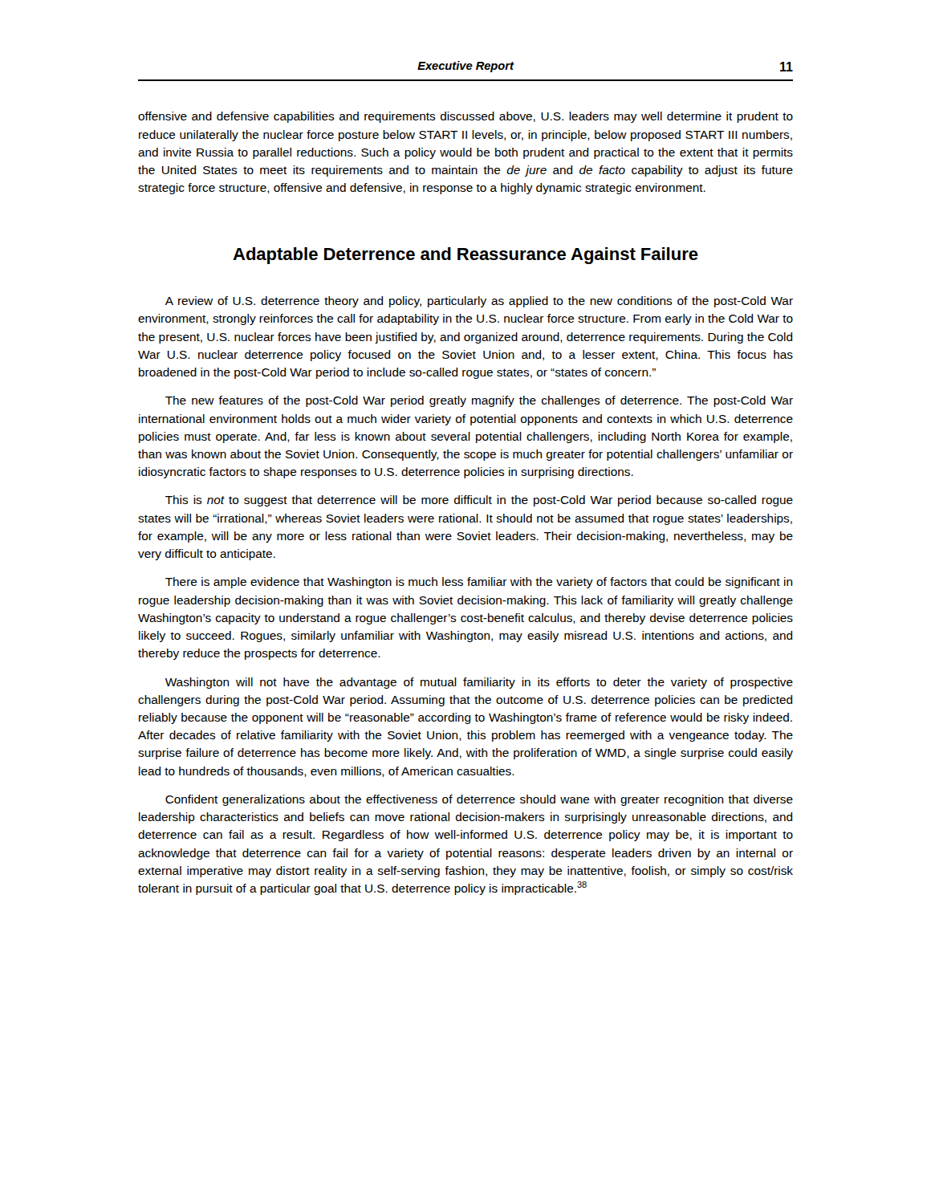Executive Report 11
offensive and defensive capabilities and requirements discussed above, U.S. leaders may well determine it prudent to reduce unilaterally the nuclear force posture below START II levels, or, in principle, below proposed START III numbers, and invite Russia to parallel reductions. Such a policy would be both prudent and practical to the extent that it permits the United States to meet its requirements and to maintain the de jure and de facto capability to adjust its future strategic force structure, offensive and defensive, in response to a highly dynamic strategic environment.
Adaptable Deterrence and Reassurance Against Failure
A review of U.S. deterrence theory and policy, particularly as applied to the new conditions of the post-Cold War environment, strongly reinforces the call for adaptability in the U.S. nuclear force structure. From early in the Cold War to the present, U.S. nuclear forces have been justified by, and organized around, deterrence requirements. During the Cold War U.S. nuclear deterrence policy focused on the Soviet Union and, to a lesser extent, China. This focus has broadened in the post-Cold War period to include so-called rogue states, or “states of concern.”
The new features of the post-Cold War period greatly magnify the challenges of deterrence. The post-Cold War international environment holds out a much wider variety of potential opponents and contexts in which U.S. deterrence policies must operate. And, far less is known about several potential challengers, including North Korea for example, than was known about the Soviet Union. Consequently, the scope is much greater for potential challengers’ unfamiliar or idiosyncratic factors to shape responses to U.S. deterrence policies in surprising directions.
This is not to suggest that deterrence will be more difficult in the post-Cold War period because so-called rogue states will be “irrational,” whereas Soviet leaders were rational. It should not be assumed that rogue states’ leaderships, for example, will be any more or less rational than were Soviet leaders. Their decision-making, nevertheless, may be very difficult to anticipate.
There is ample evidence that Washington is much less familiar with the variety of factors that could be significant in rogue leadership decision-making than it was with Soviet decision-making. This lack of familiarity will greatly challenge Washington’s capacity to understand a rogue challenger’s cost-benefit calculus, and thereby devise deterrence policies likely to succeed. Rogues, similarly unfamiliar with Washington, may easily misread U.S. intentions and actions, and thereby reduce the prospects for deterrence.
Washington will not have the advantage of mutual familiarity in its efforts to deter the variety of prospective challengers during the post-Cold War period. Assuming that the outcome of U.S. deterrence policies can be predicted reliably because the opponent will be “reasonable” according to Washington’s frame of reference would be risky indeed. After decades of relative familiarity with the Soviet Union, this problem has reemerged with a vengeance today. The surprise failure of deterrence has become more likely. And, with the proliferation of WMD, a single surprise could easily lead to hundreds of thousands, even millions, of American casualties.
Confident generalizations about the effectiveness of deterrence should wane with greater recognition that diverse leadership characteristics and beliefs can move rational decision-makers in surprisingly unreasonable directions, and deterrence can fail as a result. Regardless of how well-informed U.S. deterrence policy may be, it is important to acknowledge that deterrence can fail for a variety of potential reasons: desperate leaders driven by an internal or external imperative may distort reality in a self-serving fashion, they may be inattentive, foolish, or simply so cost/risk tolerant in pursuit of a particular goal that U.S. deterrence policy is impracticable.38